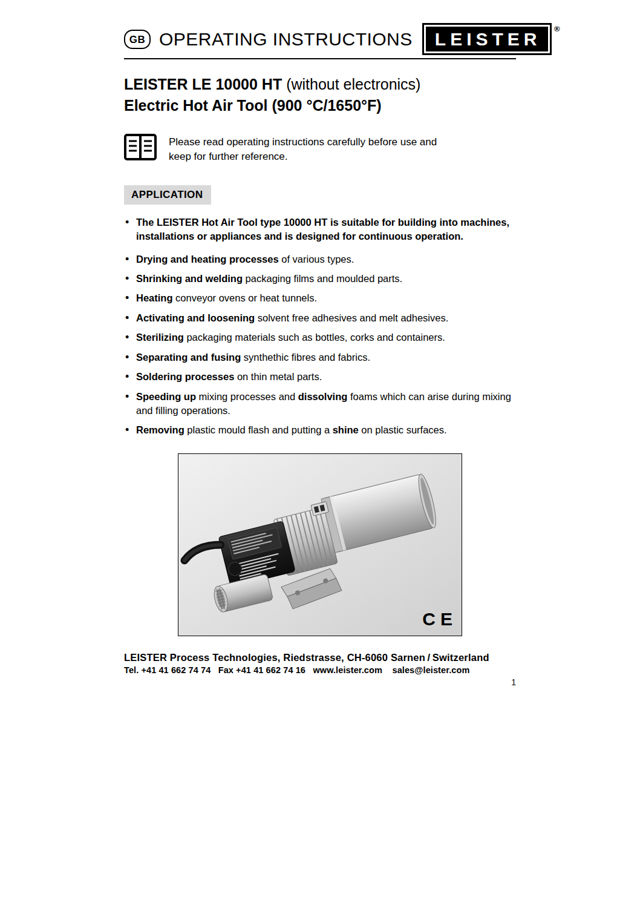GB OPERATING INSTRUCTIONS
® LEISTER
LEISTER LE 10000 HT (without electronics)
Electric Hot Air Tool (900 °C/1650°F)
Please read operating instructions carefully before use and
keep for further reference.
APPLICATION
The LEISTER Hot Air Tool type 10000 HT is suitable for building into machines, installations or appliances and is designed for continuous operation.
Drying and heating processes of various types.
Shrinking and welding packaging films and moulded parts.
Heating conveyor ovens or heat tunnels.
Activating and loosening solvent free adhesives and melt adhesives.
Sterilizing packaging materials such as bottles, corks and containers.
Separating and fusing synthethic fibres and fabrics.
Soldering processes on thin metal parts.
Speeding up mixing processes and dissolving foams which can arise during mixing and filling operations.
Removing plastic mould flash and putting a shine on plastic surfaces.
C E
LEISTER Process Technologies, Riedstrasse, CH-6060 Sarnen / Switzerland
Tel. +41 41 662 74 74 Fax +41 41 662 74 16 www.leister.com sales@leister.com
1